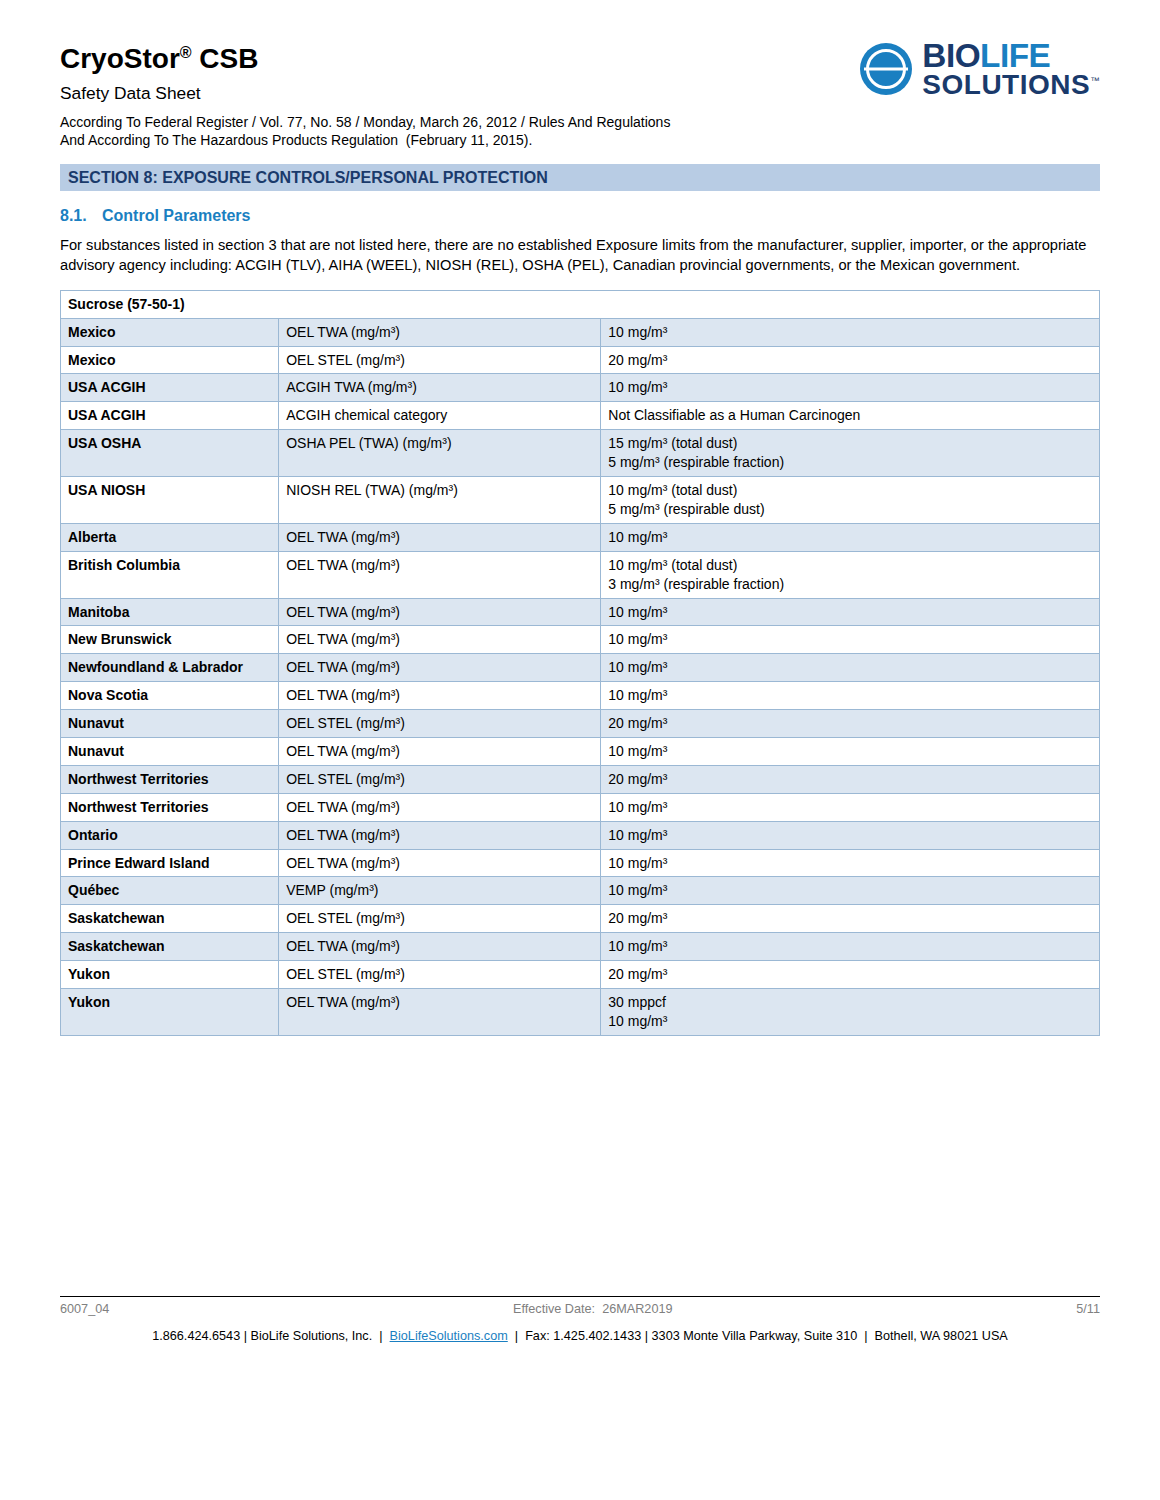BIO LIFE SOLUTIONS™
CryoStor® CSB
Safety Data Sheet
According To Federal Register / Vol. 77, No. 58 / Monday, March 26, 2012 / Rules And Regulations
And According To The Hazardous Products Regulation (February 11, 2015).
SECTION 8: EXPOSURE CONTROLS/PERSONAL PROTECTION
8.1. Control Parameters
For substances listed in section 3 that are not listed here, there are no established Exposure limits from the manufacturer, supplier, importer, or the appropriate advisory agency including: ACGIH (TLV), AIHA (WEEL), NIOSH (REL), OSHA (PEL), Canadian provincial governments, or the Mexican government.
| Sucrose (57-50-1) |
| Mexico | OEL TWA (mg/m³) | 10 mg/m³ |
| Mexico | OEL STEL (mg/m³) | 20 mg/m³ |
| USA ACGIH | ACGIH TWA (mg/m³) | 10 mg/m³ |
| USA ACGIH | ACGIH chemical category | Not Classifiable as a Human Carcinogen |
| USA OSHA | OSHA PEL (TWA) (mg/m³) | 15 mg/m³ (total dust) 5 mg/m³ (respirable fraction) |
| USA NIOSH | NIOSH REL (TWA) (mg/m³) | 10 mg/m³ (total dust) 5 mg/m³ (respirable dust) |
| Alberta | OEL TWA (mg/m³) | 10 mg/m³ |
| British Columbia | OEL TWA (mg/m³) | 10 mg/m³ (total dust) 3 mg/m³ (respirable fraction) |
| Manitoba | OEL TWA (mg/m³) | 10 mg/m³ |
| New Brunswick | OEL TWA (mg/m³) | 10 mg/m³ |
| Newfoundland & Labrador | OEL TWA (mg/m³) | 10 mg/m³ |
| Nova Scotia | OEL TWA (mg/m³) | 10 mg/m³ |
| Nunavut | OEL STEL (mg/m³) | 20 mg/m³ |
| Nunavut | OEL TWA (mg/m³) | 10 mg/m³ |
| Northwest Territories | OEL STEL (mg/m³) | 20 mg/m³ |
| Northwest Territories | OEL TWA (mg/m³) | 10 mg/m³ |
| Ontario | OEL TWA (mg/m³) | 10 mg/m³ |
| Prince Edward Island | OEL TWA (mg/m³) | 10 mg/m³ |
| Québec | VEMP (mg/m³) | 10 mg/m³ |
| Saskatchewan | OEL STEL (mg/m³) | 20 mg/m³ |
| Saskatchewan | OEL TWA (mg/m³) | 10 mg/m³ |
| Yukon | OEL STEL (mg/m³) | 20 mg/m³ |
| Yukon | OEL TWA (mg/m³) | 30 mppcf 10 mg/m³ |
6007_04 Effective Date: 26MAR2019 5/11
1.866.424.6543 | BioLife Solutions, Inc. | BioLifeSolutions.com | Fax: 1.425.402.1433 | 3303 Monte Villa Parkway, Suite 310 | Bothell, WA 98021 USA